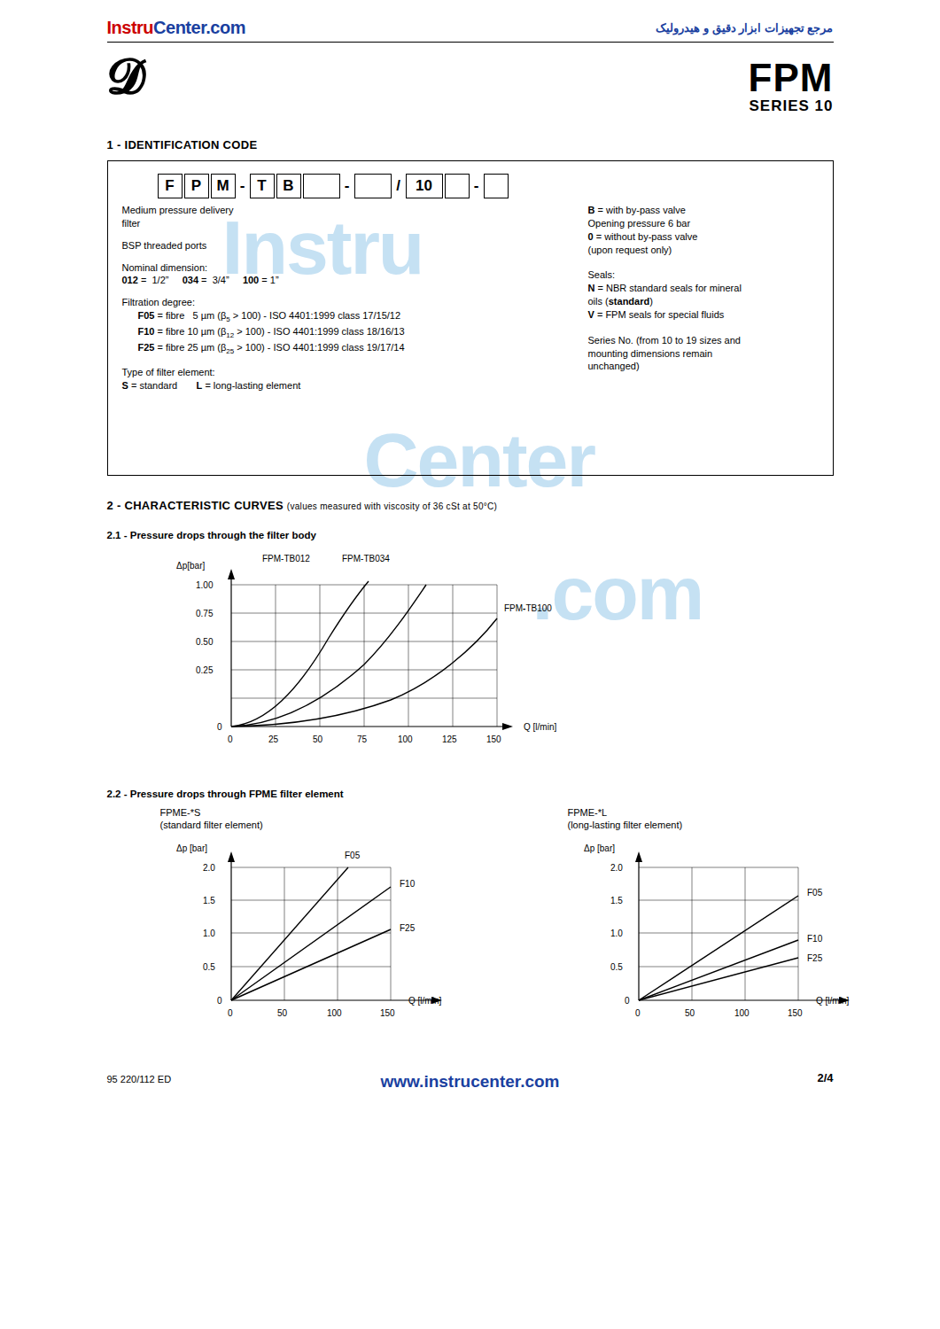Instru
Center
.com
Instru Center.com
مرجع تجهیزات ابزار دقیق و هیدرولیک
𝓓
FPM
SERIES 10
1 - IDENTIFICATION CODE
F
P
M
-
T
B
-
/
10
-
Medium pressure delivery
filter
BSP threaded ports
Nominal dimension:
012 = 1/2” 034 = 3/4” 100 = 1”
Filtration degree:
F05 = fibre 5 µm (β5 > 100) - ISO 4401:1999 class 17/15/12
F10 = fibre 10 µm (β12 > 100) - ISO 4401:1999 class 18/16/13
F25 = fibre 25 µm (β25 > 100) - ISO 4401:1999 class 19/17/14
Type of filter element:
S = standard L = long-lasting element
B = with by-pass valve
Opening pressure 6 bar
0 = without by-pass valve
(upon request only)
Seals:
N = NBR standard seals for mineral
oils (standard)
V = FPM seals for special fluids
Series No. (from 10 to 19 sizes and
mounting dimensions remain
unchanged)
2 - CHARACTERISTIC CURVES (values measured with viscosity of 36 cSt at 50°C)
2.1 - Pressure drops through the filter body
Δp[bar] 1.00 0.75 0.50 0.25 0 0 25 50 75 100 125 150 Q [l/min] FPM-TB012 FPM-TB034 FPM-TB100
2.2 - Pressure drops through FPME filter element
FPME-*S
(standard filter element)
Δp [bar] 2.0 1.5 1.0 0.5 0 0 50 100 150 Q [l/min] F05 F10 F25
FPME-*L
(long-lasting filter element)
Δp [bar] 2.0 1.5 1.0 0.5 0 0 50 100 150 Q [l/min] F05 F10 F25
95 220/112 ED
2/4
www.instrucenter.com